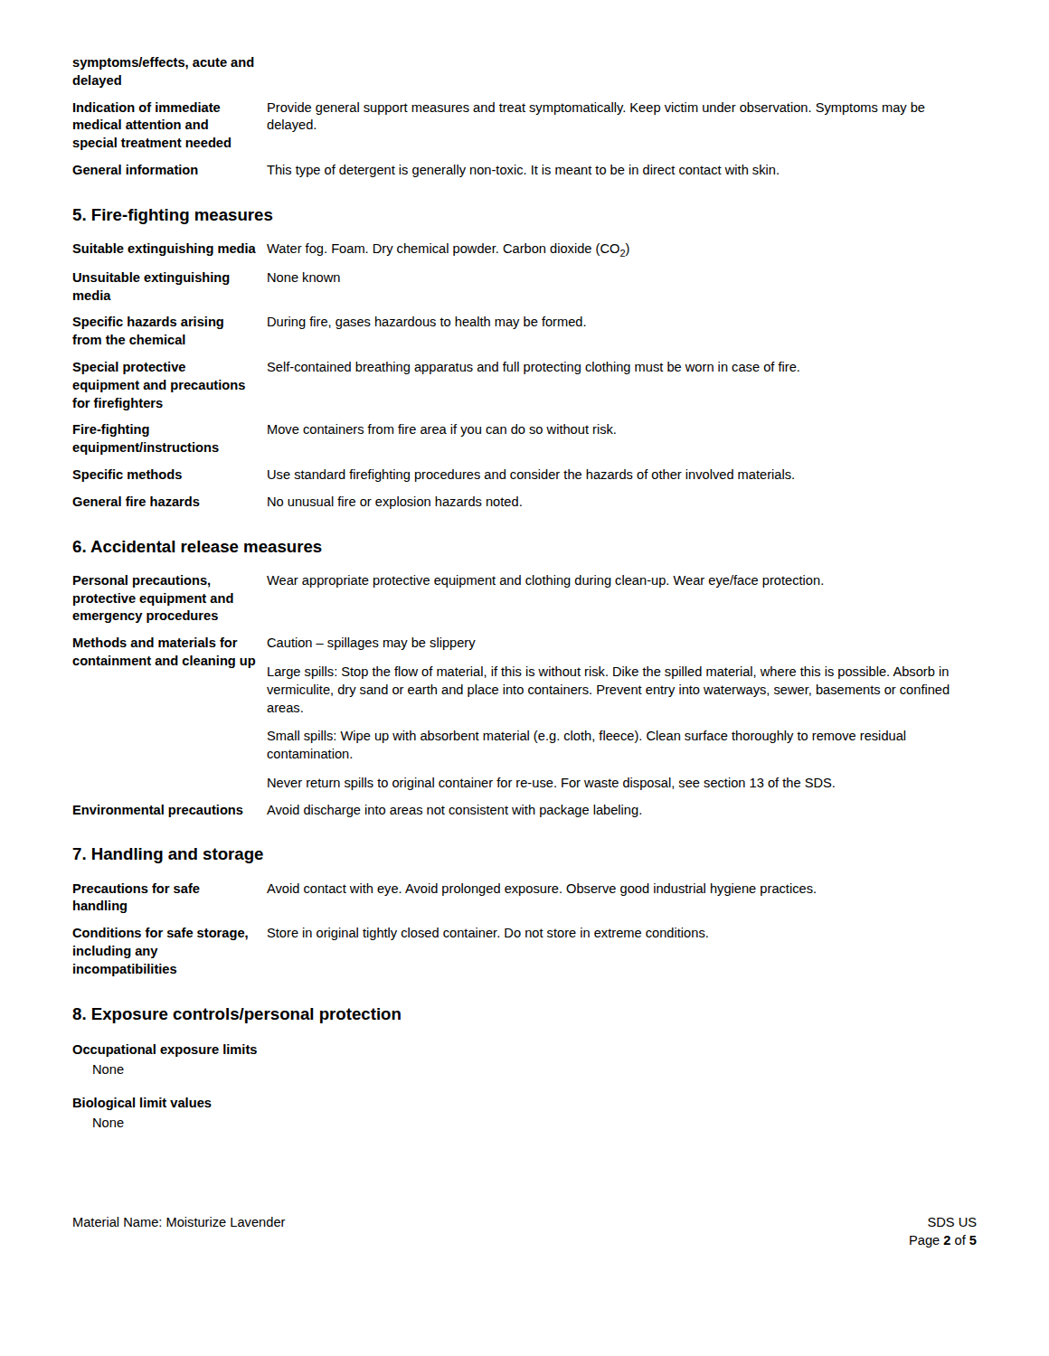symptoms/effects, acute and delayed
Indication of immediate medical attention and special treatment needed
Provide general support measures and treat symptomatically. Keep victim under observation. Symptoms may be delayed.
General information
This type of detergent is generally non-toxic. It is meant to be in direct contact with skin.
5. Fire-fighting measures
Suitable extinguishing media
Water fog. Foam. Dry chemical powder. Carbon dioxide (CO2)
Unsuitable extinguishing media
None known
Specific hazards arising from the chemical
During fire, gases hazardous to health may be formed.
Special protective equipment and precautions for firefighters
Self-contained breathing apparatus and full protecting clothing must be worn in case of fire.
Fire-fighting equipment/instructions
Move containers from fire area if you can do so without risk.
Specific methods
Use standard firefighting procedures and consider the hazards of other involved materials.
General fire hazards
No unusual fire or explosion hazards noted.
6. Accidental release measures
Personal precautions, protective equipment and emergency procedures
Wear appropriate protective equipment and clothing during clean-up. Wear eye/face protection.
Methods and materials for containment and cleaning up
Caution – spillages may be slippery
Large spills: Stop the flow of material, if this is without risk. Dike the spilled material, where this is possible. Absorb in vermiculite, dry sand or earth and place into containers. Prevent entry into waterways, sewer, basements or confined areas.
Small spills: Wipe up with absorbent material (e.g. cloth, fleece). Clean surface thoroughly to remove residual contamination.
Never return spills to original container for re-use. For waste disposal, see section 13 of the SDS.
Environmental precautions
Avoid discharge into areas not consistent with package labeling.
7. Handling and storage
Precautions for safe handling
Avoid contact with eye. Avoid prolonged exposure. Observe good industrial hygiene practices.
Conditions for safe storage, including any incompatibilities
Store in original tightly closed container. Do not store in extreme conditions.
8. Exposure controls/personal protection
Occupational exposure limits
None
Biological limit values
None
Material Name: Moisturize Lavender
SDS US
Page 2 of 5